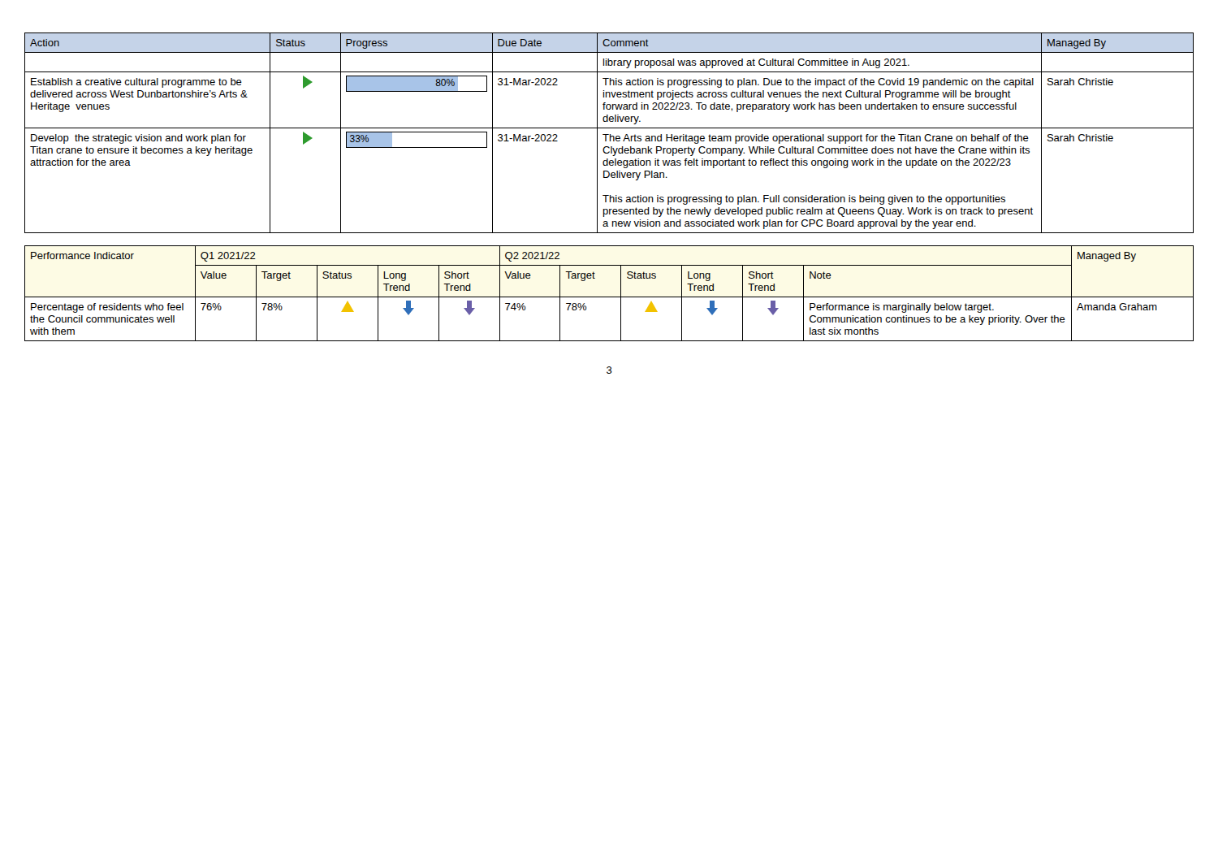| Action | Status | Progress | Due Date | Comment | Managed By |
| --- | --- | --- | --- | --- | --- |
| | | | | library proposal was approved at Cultural Committee in Aug 2021. | |
| Establish a creative cultural programme to be delivered across West Dunbartonshire’s Arts & Heritage venues | | 80% | 31-Mar-2022 | This action is progressing to plan. Due to the impact of the Covid 19 pandemic on the capital investment projects across cultural venues the next Cultural Programme will be brought forward in 2022/23. To date, preparatory work has been undertaken to ensure successful delivery. | Sarah Christie |
| Develop the strategic vision and work plan for Titan crane to ensure it becomes a key heritage attraction for the area | | 33% | 31-Mar-2022 | The Arts and Heritage team provide operational support for the Titan Crane on behalf of the Clydebank Property Company. While Cultural Committee does not have the Crane within its delegation it was felt important to reflect this ongoing work in the update on the 2022/23 Delivery Plan. This action is progressing to plan. Full consideration is being given to the opportunities presented by the newly developed public realm at Queens Quay. Work is on track to present a new vision and associated work plan for CPC Board approval by the year end. | Sarah Christie |
| Performance Indicator | Q1 2021/22 | Q2 2021/22 | Managed By |
| --- | --- | --- | --- |
| Value | Target | Status | Long Trend | Short Trend | Value | Target | Status | Long Trend | Short Trend | Note |
| Percentage of residents who feel the Council communicates well with them | 76% | 78% | | | | 74% | 78% | | | | Performance is marginally below target. Communication continues to be a key priority. Over the last six months | Amanda Graham |
3